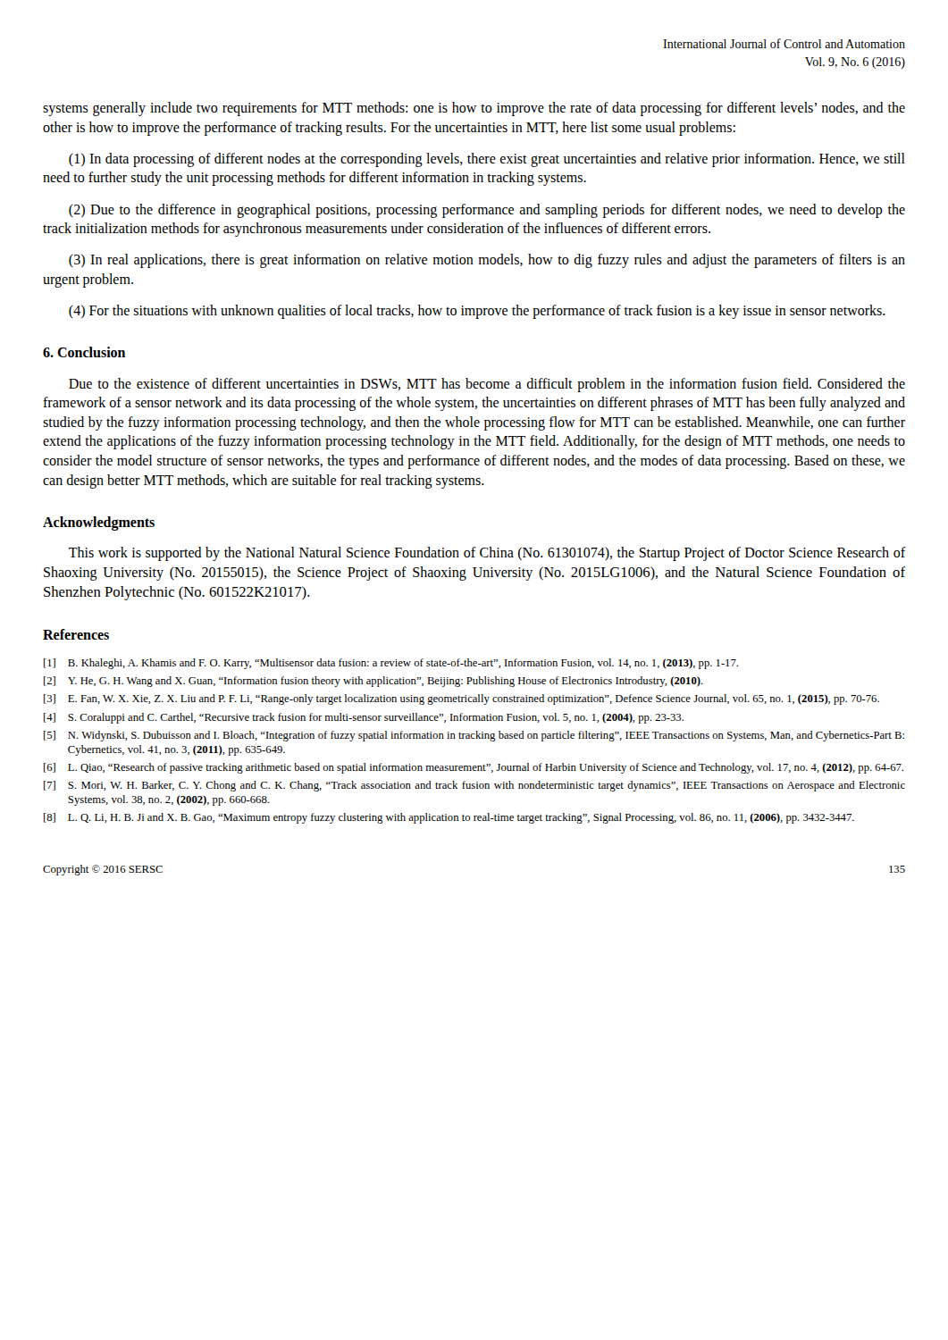International Journal of Control and Automation
Vol. 9, No. 6 (2016)
systems generally include two requirements for MTT methods: one is how to improve the rate of data processing for different levels’ nodes, and the other is how to improve the performance of tracking results. For the uncertainties in MTT, here list some usual problems:
(1) In data processing of different nodes at the corresponding levels, there exist great uncertainties and relative prior information. Hence, we still need to further study the unit processing methods for different information in tracking systems.
(2) Due to the difference in geographical positions, processing performance and sampling periods for different nodes, we need to develop the track initialization methods for asynchronous measurements under consideration of the influences of different errors.
(3) In real applications, there is great information on relative motion models, how to dig fuzzy rules and adjust the parameters of filters is an urgent problem.
(4) For the situations with unknown qualities of local tracks, how to improve the performance of track fusion is a key issue in sensor networks.
6. Conclusion
Due to the existence of different uncertainties in DSWs, MTT has become a difficult problem in the information fusion field. Considered the framework of a sensor network and its data processing of the whole system, the uncertainties on different phrases of MTT has been fully analyzed and studied by the fuzzy information processing technology, and then the whole processing flow for MTT can be established. Meanwhile, one can further extend the applications of the fuzzy information processing technology in the MTT field. Additionally, for the design of MTT methods, one needs to consider the model structure of sensor networks, the types and performance of different nodes, and the modes of data processing. Based on these, we can design better MTT methods, which are suitable for real tracking systems.
Acknowledgments
This work is supported by the National Natural Science Foundation of China (No. 61301074), the Startup Project of Doctor Science Research of Shaoxing University (No. 20155015), the Science Project of Shaoxing University (No. 2015LG1006), and the Natural Science Foundation of Shenzhen Polytechnic (No. 601522K21017).
References
[1] B. Khaleghi, A. Khamis and F. O. Karry, “Multisensor data fusion: a review of state-of-the-art”, Information Fusion, vol. 14, no. 1, (2013), pp. 1-17.
[2] Y. He, G. H. Wang and X. Guan, “Information fusion theory with application”, Beijing: Publishing House of Electronics Introdustry, (2010).
[3] E. Fan, W. X. Xie, Z. X. Liu and P. F. Li, “Range-only target localization using geometrically constrained optimization”, Defence Science Journal, vol. 65, no. 1, (2015), pp. 70-76.
[4] S. Coraluppi and C. Carthel, “Recursive track fusion for multi-sensor surveillance”, Information Fusion, vol. 5, no. 1, (2004), pp. 23-33.
[5] N. Widynski, S. Dubuisson and I. Bloach, “Integration of fuzzy spatial information in tracking based on particle filtering”, IEEE Transactions on Systems, Man, and Cybernetics-Part B: Cybernetics, vol. 41, no. 3, (2011), pp. 635-649.
[6] L. Qiao, “Research of passive tracking arithmetic based on spatial information measurement”, Journal of Harbin University of Science and Technology, vol. 17, no. 4, (2012), pp. 64-67.
[7] S. Mori, W. H. Barker, C. Y. Chong and C. K. Chang, “Track association and track fusion with nondeterministic target dynamics”, IEEE Transactions on Aerospace and Electronic Systems, vol. 38, no. 2, (2002), pp. 660-668.
[8] L. Q. Li, H. B. Ji and X. B. Gao, “Maximum entropy fuzzy clustering with application to real-time target tracking”, Signal Processing, vol. 86, no. 11, (2006), pp. 3432-3447.
Copyright © 2016 SERSC 135